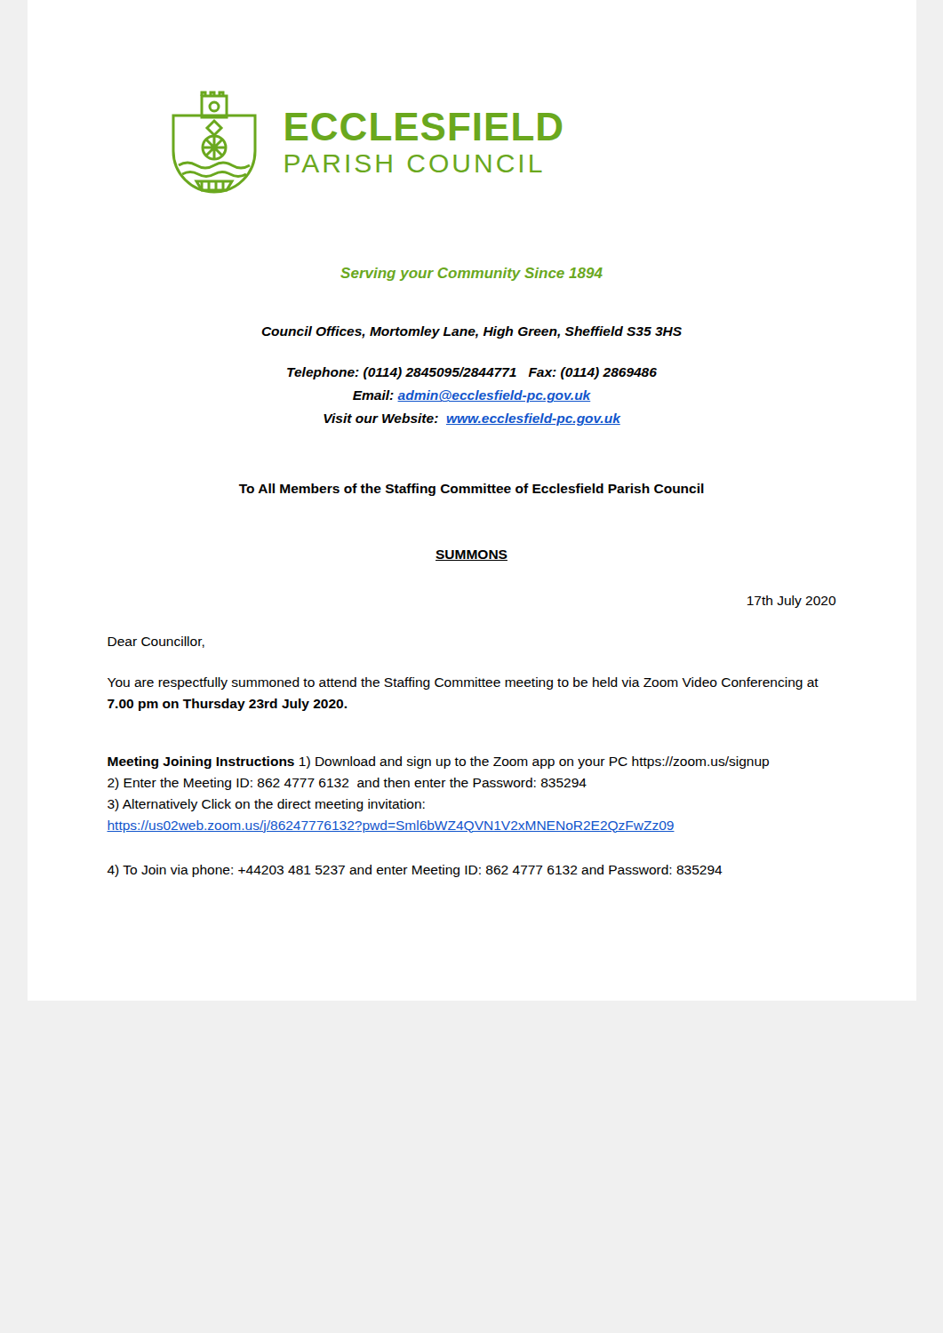ECCLESFIELD
PARISH COUNCIL
Serving your Community Since 1894
Council Offices, Mortomley Lane, High Green, Sheffield S35 3HS
Telephone: (0114) 2845095/2844771 Fax: (0114) 2869486
Email: admin@ecclesfield-pc.gov.uk
Visit our Website: www.ecclesfield-pc.gov.uk
To All Members of the Staffing Committee of Ecclesfield Parish Council
SUMMONS
17th July 2020
Dear Councillor,
You are respectfully summoned to attend the Staffing Committee meeting to be held via Zoom Video Conferencing at 7.00 pm on Thursday 23rd July 2020.
Meeting Joining Instructions 1) Download and sign up to the Zoom app on your PC https://zoom.us/signup
2) Enter the Meeting ID: 862 4777 6132 and then enter the Password: 835294
3) Alternatively Click on the direct meeting invitation:
https://us02web.zoom.us/j/86247776132?pwd=Sml6bWZ4QVN1V2xMNENoR2E2QzFwZz09
4) To Join via phone: +44203 481 5237 and enter Meeting ID: 862 4777 6132 and Password: 835294